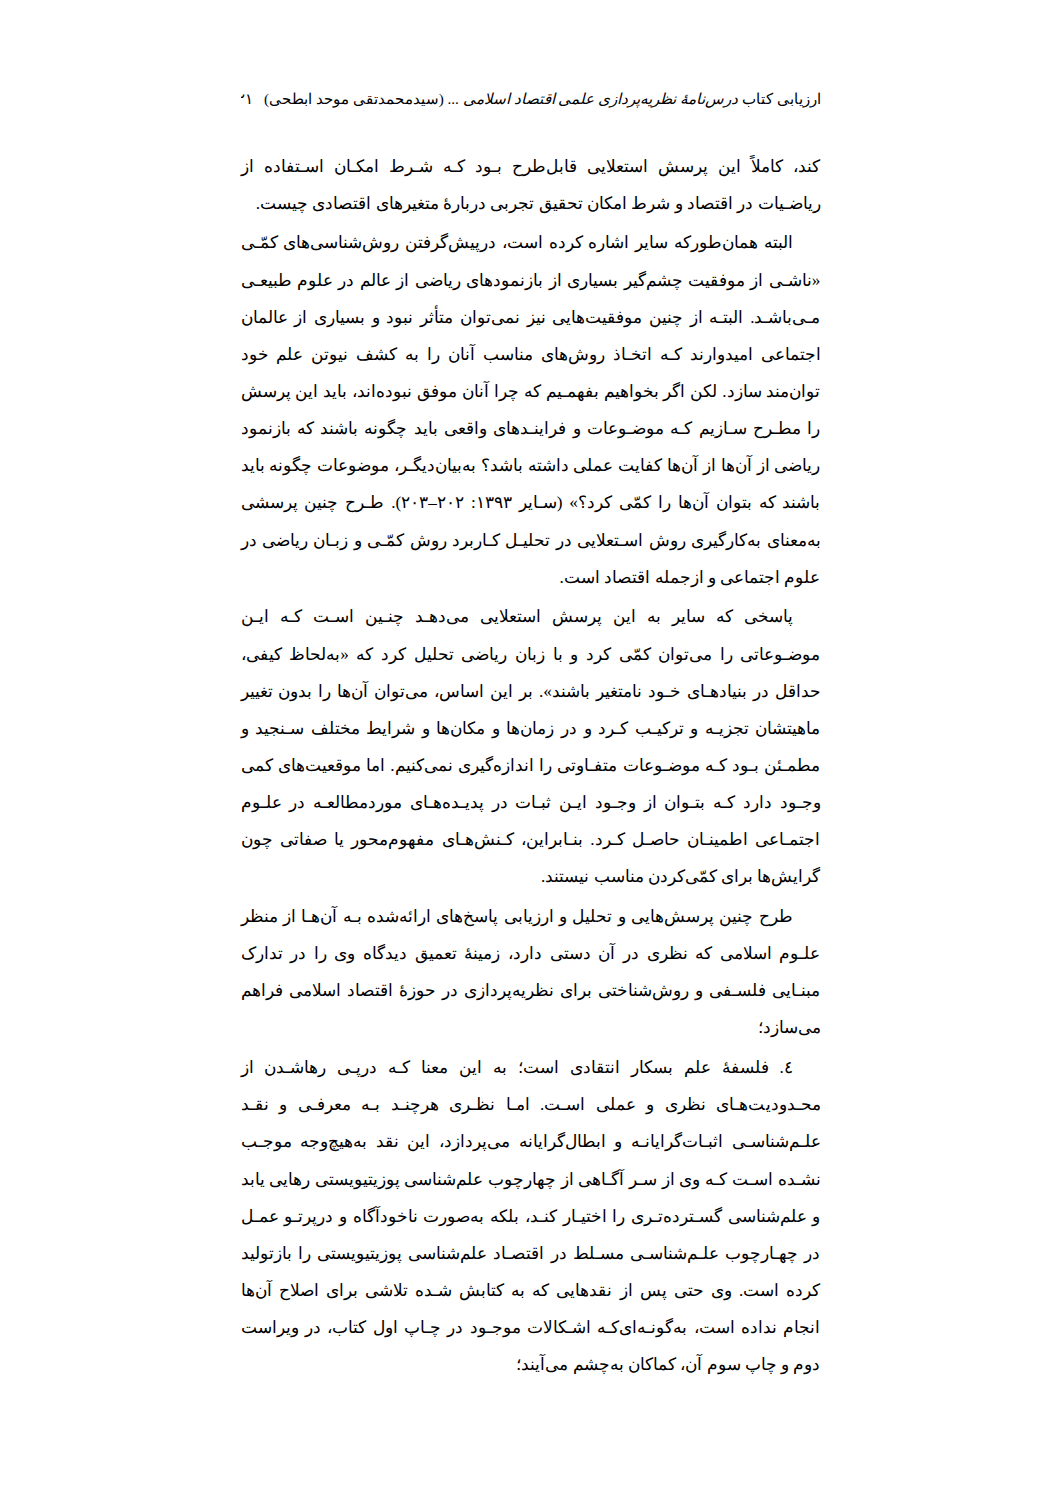ارزیابی کتاب درس‌نامۀ نظریه‌پردازی علمی اقتصاد اسلامی ... (سیدمحمدتقی موحد ابطحی) ۳۲۱
کند، کاملاً این پرسش استعلایی قابل‌طرح بـود کـه شـرط امکـان اسـتفاده از ریاضـیات در اقتصاد و شرط امکان تحقیق تجربی دربارۀ متغیرهای اقتصادی چیست.
البته همان‌طورکه سایر اشاره کرده است، درپیش‌گرفتن روش‌شناسی‌های کمّـی «ناشـی از موفقیت چشم‌گیر بسیاری از بازنمودهای ریاضی از عالم در علوم طبیعـی مـی‌باشـد. البتـه از چنین موفقیت‌هایی نیز نمی‌توان متأثر نبود و بسیاری از عالمان اجتماعی امیدوارند کـه اتخـاذ روش‌های مناسب آنان را به کشف نیوتن علم خود توان‌مند سازد. لکن اگر بخواهیم بفهمـیم که چرا آنان موفق نبوده‌اند، باید این پرسش را مطـرح سـازیم کـه موضـوعات و فراینـدهای واقعی باید چگونه باشند که بازنمود ریاضی از آن‌ها از آن‌ها کفایت عملی داشته باشد؟ به‌بیان‌دیگـر، موضوعات چگونه باید باشند که بتوان آن‌ها را کمّی کرد؟» (سـایر ۱۳۹۳: ۲۰۲–۲۰۳). طـرح چنین پرسشی به‌معنای به‌کارگیری روش اسـتعلایی در تحلیـل کـاربرد روش کمّـی و زبـان ریاضی در علوم اجتماعی و ازجمله اقتصاد است.
پاسخی که سایر به این پرسش استعلایی می‌دهـد چنـین اسـت کـه ایـن موضـوعاتی را می‌توان کمّی کرد و با زبان ریاضی تحلیل کرد که «به‌لحاظ کیفی، حداقل در بنیادهـای خـود نامتغیر باشند». بر این اساس، می‌توان آن‌ها را بدون تغییر ماهیتشان تجزیـه و ترکیـب کـرد و در زمان‌ها و مکان‌ها و شرایط مختلف سـنجید و مطمـئن بـود کـه موضـوعات متفـاوتی را اندازه‌گیری نمی‌کنیم. اما موقعیت‌های کمی وجـود دارد کـه بتـوان از وجـود ایـن ثبـات در پدیـده‌هـای موردمطالعـه در علـوم اجتمـاعی اطمینـان حاصـل کـرد. بنـابراین، کـنش‌هـای مفهوم‌محور یا صفاتی چون گرایش‌ها برای کمّی‌کردن مناسب نیستند.
طرح چنین پرسش‌هایی و تحلیل و ارزیابی پاسخ‌های ارائه‌شده بـه آن‌هـا از منظر علـوم اسلامی که نظری در آن دستی دارد، زمینۀ تعمیق دیدگاه وی را در تدارک مبنـایی فلسـفی و روش‌شناختی برای نظریه‌پردازی در حوزۀ اقتصاد اسلامی فراهم می‌سازد؛
٤. فلسفۀ علم بسکار انتقادی است؛ به این معنا کـه درپـی رهاشـدن از محـدودیت‌هـای نظری و عملی اسـت. امـا نظـری هرچنـد بـه معرفـی و نقـد علـم‌شناسـی اثبـات‌گرایانـه و ابطال‌گرایانه می‌پردازد، این نقد به‌هیچ‌وجه موجـب نشـده اسـت کـه وی از سـر آگـاهی از چهارچوب علم‌شناسی پوزیتیویستی رهایی یابد و علم‌شناسی گسـترده‌تـری را اختیـار کنـد، بلکه به‌صورت ناخودآگاه و درپرتـو عمـل در چهـارچوب علـم‌شناسـی مسـلط در اقتصـاد علم‌شناسی پوزیتیویستی را بازتولید کرده است. وی حتی پس از نقدهایی که به کتابش شـده تلاشی برای اصلاح آن‌ها انجام نداده است، به‌گونـه‌ای‌کـه اشـکالات موجـود در چـاپ اول کتاب، در ویراست دوم و چاپ سوم آن، کماکان به‌چشم می‌آیند؛